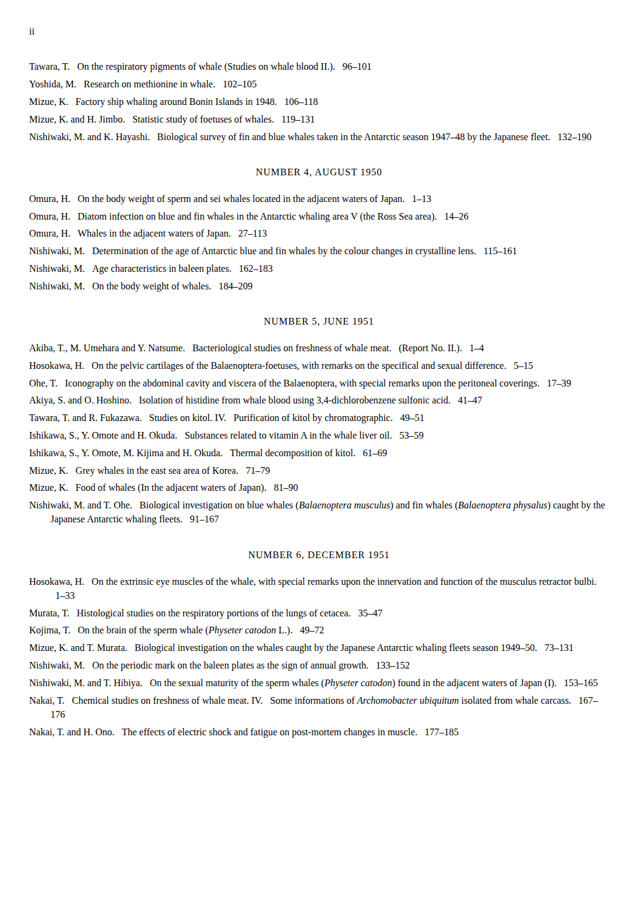ii
Tawara, T. On the respiratory pigments of whale (Studies on whale blood II.). 96–101
Yoshida, M. Research on methionine in whale. 102–105
Mizue, K. Factory ship whaling around Bonin Islands in 1948. 106–118
Mizue, K. and H. Jimbo. Statistic study of foetuses of whales. 119–131
Nishiwaki, M. and K. Hayashi. Biological survey of fin and blue whales taken in the Antarctic season 1947–48 by the Japanese fleet. 132–190
NUMBER 4, AUGUST 1950
Omura, H. On the body weight of sperm and sei whales located in the adjacent waters of Japan. 1–13
Omura, H. Diatom infection on blue and fin whales in the Antarctic whaling area V (the Ross Sea area). 14–26
Omura, H. Whales in the adjacent waters of Japan. 27–113
Nishiwaki, M. Determination of the age of Antarctic blue and fin whales by the colour changes in crystalline lens. 115–161
Nishiwaki, M. Age characteristics in baleen plates. 162–183
Nishiwaki, M. On the body weight of whales. 184–209
NUMBER 5, JUNE 1951
Akiba, T., M. Umehara and Y. Natsume. Bacteriological studies on freshness of whale meat. (Report No. II.). 1–4
Hosokawa, H. On the pelvic cartilages of the Balaenoptera-foetuses, with remarks on the specifical and sexual difference. 5–15
Ohe, T. Iconography on the abdominal cavity and viscera of the Balaenoptera, with special remarks upon the peritoneal coverings. 17–39
Akiya, S. and O. Hoshino. Isolation of histidine from whale blood using 3,4-dichlorobenzene sulfonic acid. 41–47
Tawara, T. and R. Fukazawa. Studies on kitol. IV. Purification of kitol by chromatographic. 49–51
Ishikawa, S., Y. Omote and H. Okuda. Substances related to vitamin A in the whale liver oil. 53–59
Ishikawa, S., Y. Omote, M. Kijima and H. Okuda. Thermal decomposition of kitol. 61–69
Mizue, K. Grey whales in the east sea area of Korea. 71–79
Mizue, K. Food of whales (In the adjacent waters of Japan). 81–90
Nishiwaki, M. and T. Ohe. Biological investigation on blue whales (Balaenoptera musculus) and fin whales (Balaenoptera physalus) caught by the Japanese Antarctic whaling fleets. 91–167
NUMBER 6, DECEMBER 1951
Hosokawa, H. On the extrinsic eye muscles of the whale, with special remarks upon the innervation and function of the musculus retractor bulbi. 1–33
Murata, T. Histological studies on the respiratory portions of the lungs of cetacea. 35–47
Kojima, T. On the brain of the sperm whale (Physeter catodon L.). 49–72
Mizue, K. and T. Murata. Biological investigation on the whales caught by the Japanese Antarctic whaling fleets season 1949–50. 73–131
Nishiwaki, M. On the periodic mark on the baleen plates as the sign of annual growth. 133–152
Nishiwaki, M. and T. Hibiya. On the sexual maturity of the sperm whales (Physeter catodon) found in the adjacent waters of Japan (I). 153–165
Nakai, T. Chemical studies on freshness of whale meat. IV. Some informations of Archomobacter ubiquitum isolated from whale carcass. 167–176
Nakai, T. and H. Ono. The effects of electric shock and fatigue on post-mortem changes in muscle. 177–185